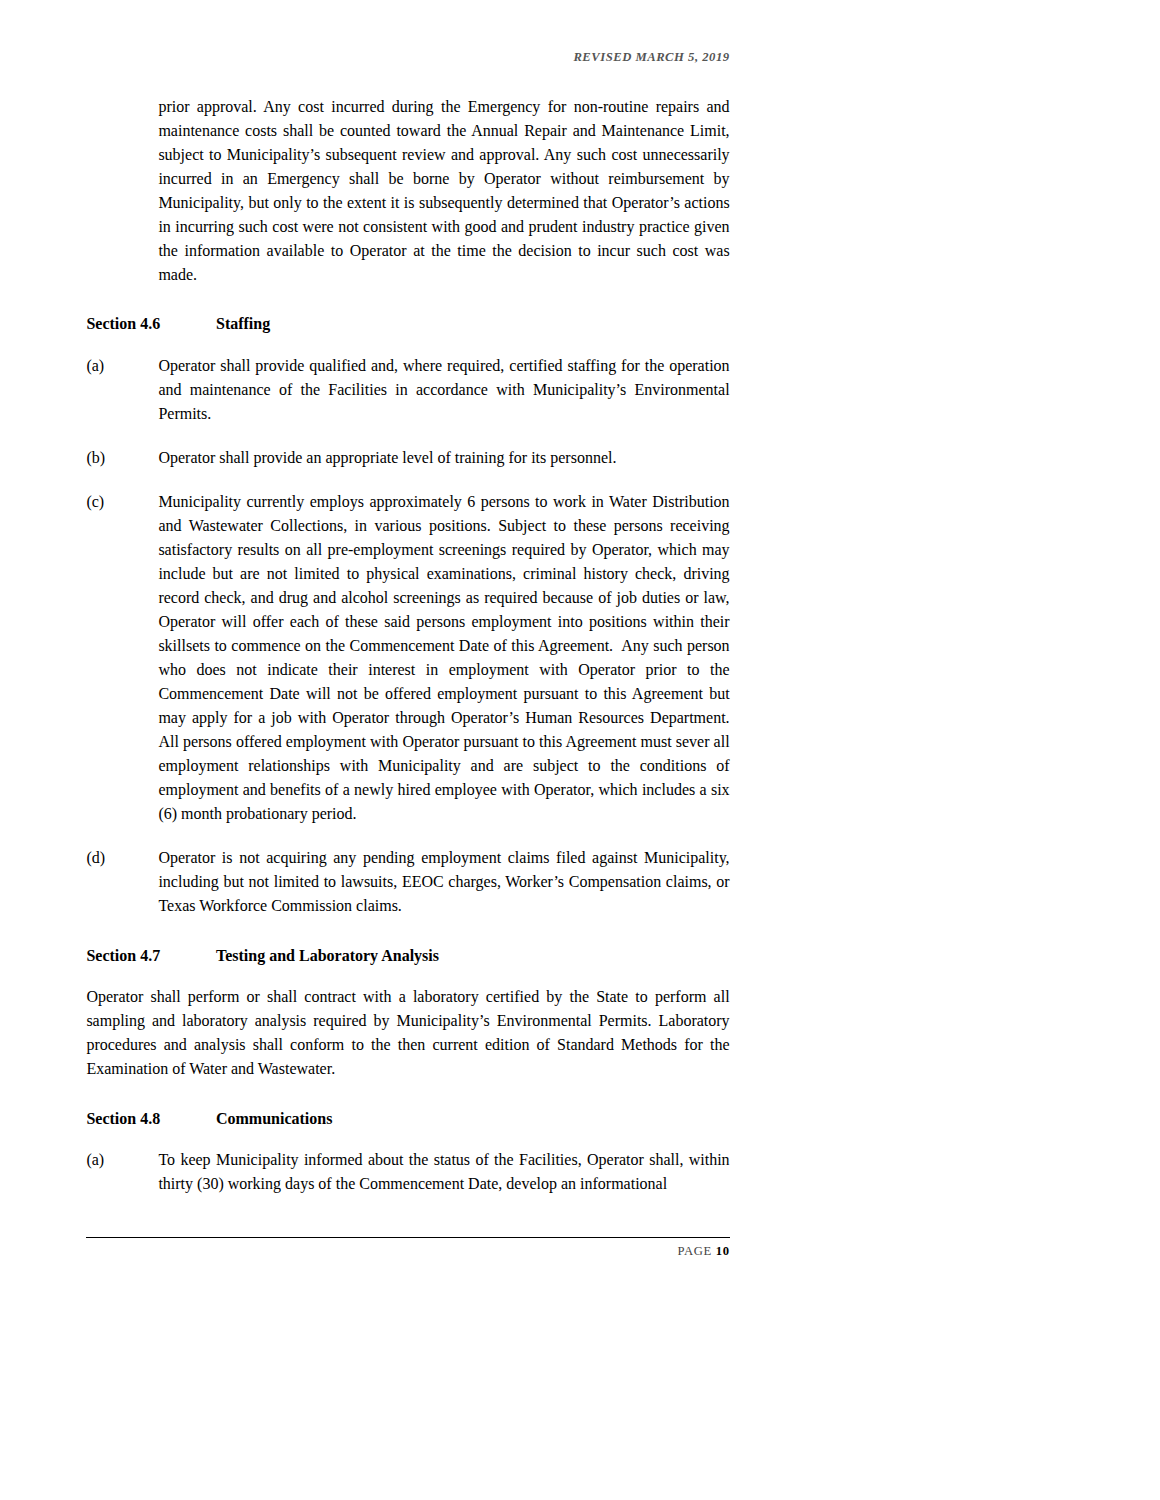REVISED MARCH 5, 2019
prior approval. Any cost incurred during the Emergency for non-routine repairs and maintenance costs shall be counted toward the Annual Repair and Maintenance Limit, subject to Municipality’s subsequent review and approval. Any such cost unnecessarily incurred in an Emergency shall be borne by Operator without reimbursement by Municipality, but only to the extent it is subsequently determined that Operator’s actions in incurring such cost were not consistent with good and prudent industry practice given the information available to Operator at the time the decision to incur such cost was made.
Section 4.6 Staffing
(a)
Operator shall provide qualified and, where required, certified staffing for the operation and maintenance of the Facilities in accordance with Municipality’s Environmental Permits.
(b)
Operator shall provide an appropriate level of training for its personnel.
(c)
Municipality currently employs approximately 6 persons to work in Water Distribution and Wastewater Collections, in various positions. Subject to these persons receiving satisfactory results on all pre-employment screenings required by Operator, which may include but are not limited to physical examinations, criminal history check, driving record check, and drug and alcohol screenings as required because of job duties or law, Operator will offer each of these said persons employment into positions within their skillsets to commence on the Commencement Date of this Agreement. Any such person who does not indicate their interest in employment with Operator prior to the Commencement Date will not be offered employment pursuant to this Agreement but may apply for a job with Operator through Operator’s Human Resources Department. All persons offered employment with Operator pursuant to this Agreement must sever all employment relationships with Municipality and are subject to the conditions of employment and benefits of a newly hired employee with Operator, which includes a six (6) month probationary period.
(d)
Operator is not acquiring any pending employment claims filed against Municipality, including but not limited to lawsuits, EEOC charges, Worker’s Compensation claims, or Texas Workforce Commission claims.
Section 4.7 Testing and Laboratory Analysis
Operator shall perform or shall contract with a laboratory certified by the State to perform all sampling and laboratory analysis required by Municipality’s Environmental Permits. Laboratory procedures and analysis shall conform to the then current edition of Standard Methods for the Examination of Water and Wastewater.
Section 4.8 Communications
(a)
To keep Municipality informed about the status of the Facilities, Operator shall, within thirty (30) working days of the Commencement Date, develop an informational
PAGE 10